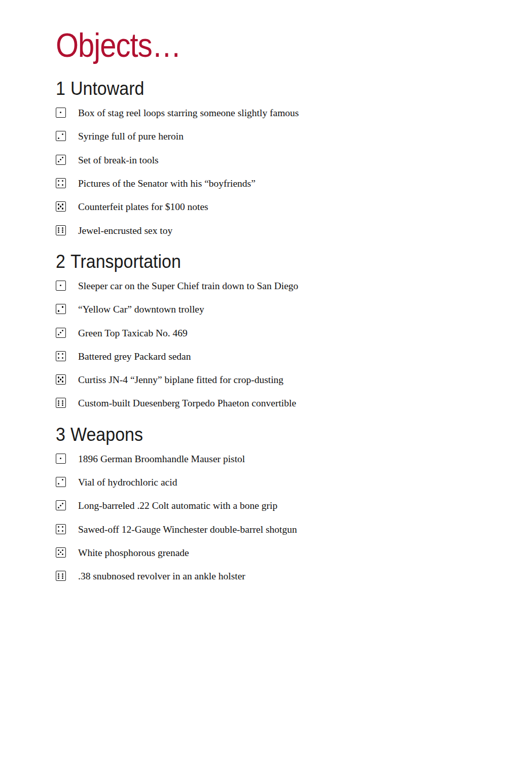Objects…
1 Untoward
Box of stag reel loops starring someone slightly famous
Syringe full of pure heroin
Set of break-in tools
Pictures of the Senator with his “boyfriends”
Counterfeit plates for $100 notes
Jewel-encrusted sex toy
2 Transportation
Sleeper car on the Super Chief train down to San Diego
“Yellow Car” downtown trolley
Green Top Taxicab No. 469
Battered grey Packard sedan
Curtiss JN-4 “Jenny” biplane fitted for crop-dusting
Custom-built Duesenberg Torpedo Phaeton convertible
3 Weapons
1896 German Broomhandle Mauser pistol
Vial of hydrochloric acid
Long-barreled .22 Colt automatic with a bone grip
Sawed-off 12-Gauge Winchester double-barrel shotgun
White phosphorous grenade
.38 snubnosed revolver in an ankle holster